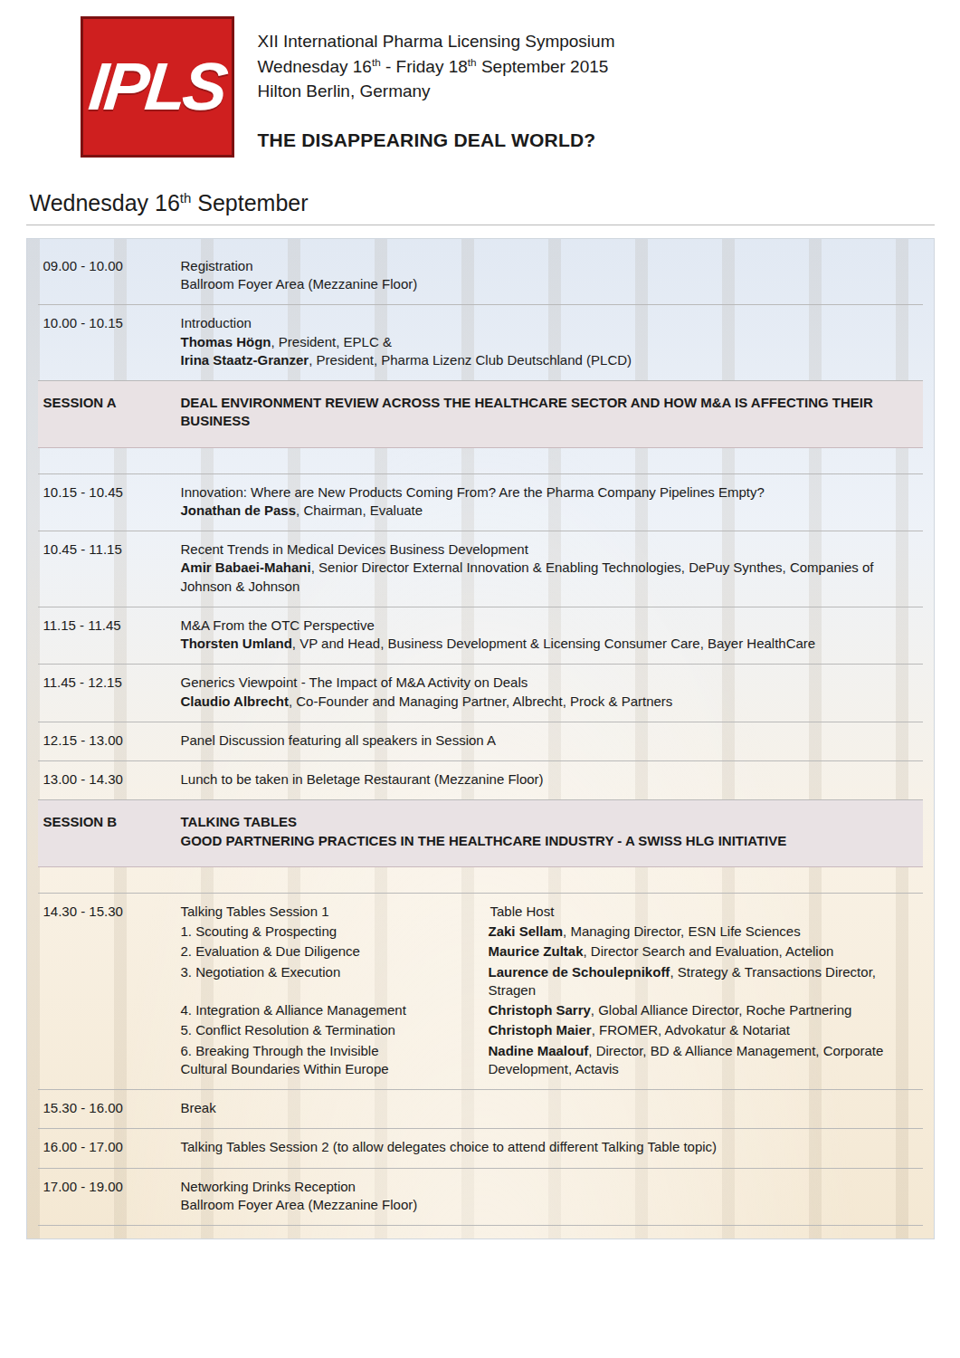IPLS
XII International Pharma Licensing Symposium
Wednesday 16th - Friday 18th September 2015
Hilton Berlin, Germany
THE DISAPPEARING DEAL WORLD?
Wednesday 16th September
| 09.00 - 10.00 | Registration Ballroom Foyer Area (Mezzanine Floor) |
| 10.00 - 10.15 | Introduction Thomas Högn , President, EPLC & Irina Staatz-Granzer , President, Pharma Lizenz Club Deutschland (PLCD) |
| SESSION A | DEAL ENVIRONMENT REVIEW ACROSS THE HEALTHCARE SECTOR AND HOW M&A IS AFFECTING THEIR BUSINESS |
| 10.15 - 10.45 | Innovation: Where are New Products Coming From? Are the Pharma Company Pipelines Empty? Jonathan de Pass , Chairman, Evaluate |
| 10.45 - 11.15 | Recent Trends in Medical Devices Business Development Amir Babaei-Mahani , Senior Director External Innovation & Enabling Technologies, DePuy Synthes, Companies of Johnson & Johnson |
| 11.15 - 11.45 | M&A From the OTC Perspective Thorsten Umland , VP and Head, Business Development & Licensing Consumer Care, Bayer HealthCare |
| 11.45 - 12.15 | Generics Viewpoint - The Impact of M&A Activity on Deals Claudio Albrecht , Co-Founder and Managing Partner, Albrecht, Prock & Partners |
| 12.15 - 13.00 | Panel Discussion featuring all speakers in Session A |
| 13.00 - 14.30 | Lunch to be taken in Beletage Restaurant (Mezzanine Floor) |
| SESSION B | TALKING TABLES GOOD PARTNERING PRACTICES IN THE HEALTHCARE INDUSTRY - A SWISS HLG INITIATIVE |
| 14.30 - 15.30 | Talking Tables Session 1 Table Host 1. Scouting & Prospecting Zaki Sellam , Managing Director, ESN Life Sciences 2. Evaluation & Due Diligence Maurice Zultak , Director Search and Evaluation, Actelion 3. Negotiation & Execution Laurence de Schoulepnikoff , Strategy & Transactions Director, Stragen 4. Integration & Alliance Management Christoph Sarry , Global Alliance Director, Roche Partnering 5. Conflict Resolution & Termination Christoph Maier , FROMER, Advokatur & Notariat 6. Breaking Through the Invisible Cultural Boundaries Within Europe Nadine Maalouf , Director, BD & Alliance Management, Corporate Development, Actavis |
| 15.30 - 16.00 | Break |
| 16.00 - 17.00 | Talking Tables Session 2 (to allow delegates choice to attend different Talking Table topic) |
| 17.00 - 19.00 | Networking Drinks Reception Ballroom Foyer Area (Mezzanine Floor) |